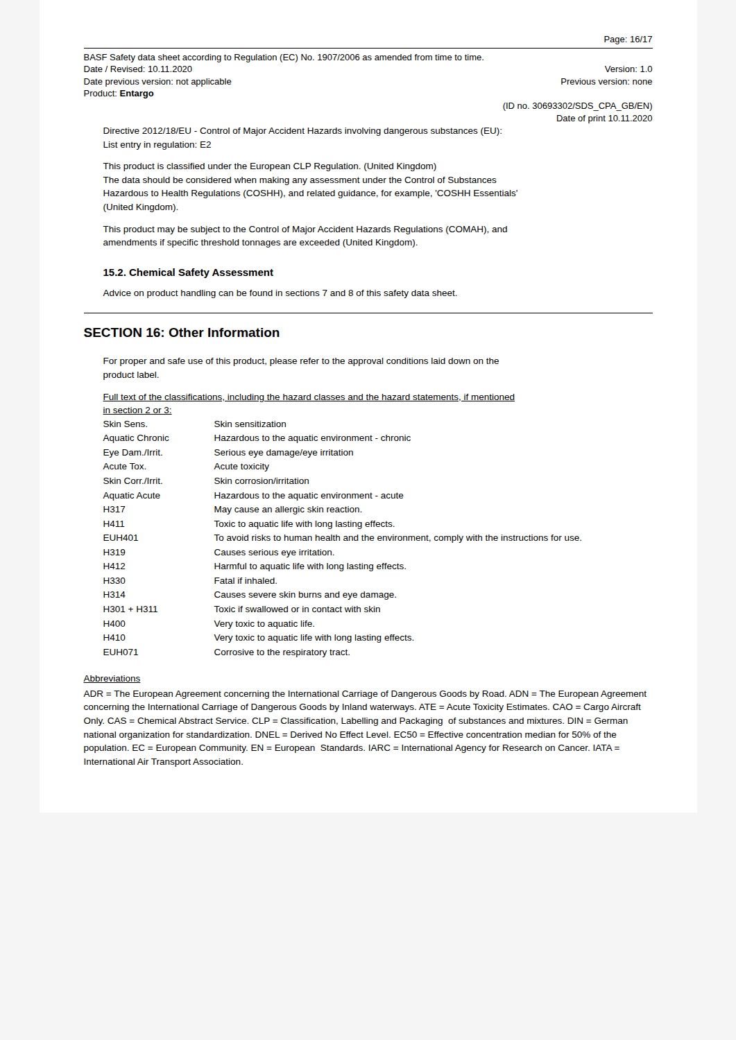Page: 16/17
BASF Safety data sheet according to Regulation (EC) No. 1907/2006 as amended from time to time.
Date / Revised: 10.11.2020 Version: 1.0
Date previous version: not applicable Previous version: none
Product: Entargo
(ID no. 30693302/SDS_CPA_GB/EN)
Date of print 10.11.2020
Directive 2012/18/EU - Control of Major Accident Hazards involving dangerous substances (EU):
List entry in regulation: E2
This product is classified under the European CLP Regulation. (United Kingdom)
The data should be considered when making any assessment under the Control of Substances
Hazardous to Health Regulations (COSHH), and related guidance, for example, 'COSHH Essentials'
(United Kingdom).
This product may be subject to the Control of Major Accident Hazards Regulations (COMAH), and
amendments if specific threshold tonnages are exceeded (United Kingdom).
15.2. Chemical Safety Assessment
Advice on product handling can be found in sections 7 and 8 of this safety data sheet.
SECTION 16: Other Information
For proper and safe use of this product, please refer to the approval conditions laid down on the
product label.
Full text of the classifications, including the hazard classes and the hazard statements, if mentioned
in section 2 or 3:
| Skin Sens. | Skin sensitization |
| Aquatic Chronic | Hazardous to the aquatic environment - chronic |
| Eye Dam./Irrit. | Serious eye damage/eye irritation |
| Acute Tox. | Acute toxicity |
| Skin Corr./Irrit. | Skin corrosion/irritation |
| Aquatic Acute | Hazardous to the aquatic environment - acute |
| H317 | May cause an allergic skin reaction. |
| H411 | Toxic to aquatic life with long lasting effects. |
| EUH401 | To avoid risks to human health and the environment, comply with the instructions for use. |
| H319 | Causes serious eye irritation. |
| H412 | Harmful to aquatic life with long lasting effects. |
| H330 | Fatal if inhaled. |
| H314 | Causes severe skin burns and eye damage. |
| H301 + H311 | Toxic if swallowed or in contact with skin |
| H400 | Very toxic to aquatic life. |
| H410 | Very toxic to aquatic life with long lasting effects. |
| EUH071 | Corrosive to the respiratory tract. |
Abbreviations
ADR = The European Agreement concerning the International Carriage of Dangerous Goods by Road. ADN = The European Agreement concerning the International Carriage of Dangerous Goods by Inland waterways. ATE = Acute Toxicity Estimates. CAO = Cargo Aircraft Only. CAS = Chemical Abstract Service. CLP = Classification, Labelling and Packaging of substances and mixtures. DIN = German national organization for standardization. DNEL = Derived No Effect Level. EC50 = Effective concentration median for 50% of the population. EC = European Community. EN = European Standards. IARC = International Agency for Research on Cancer. IATA = International Air Transport Association.